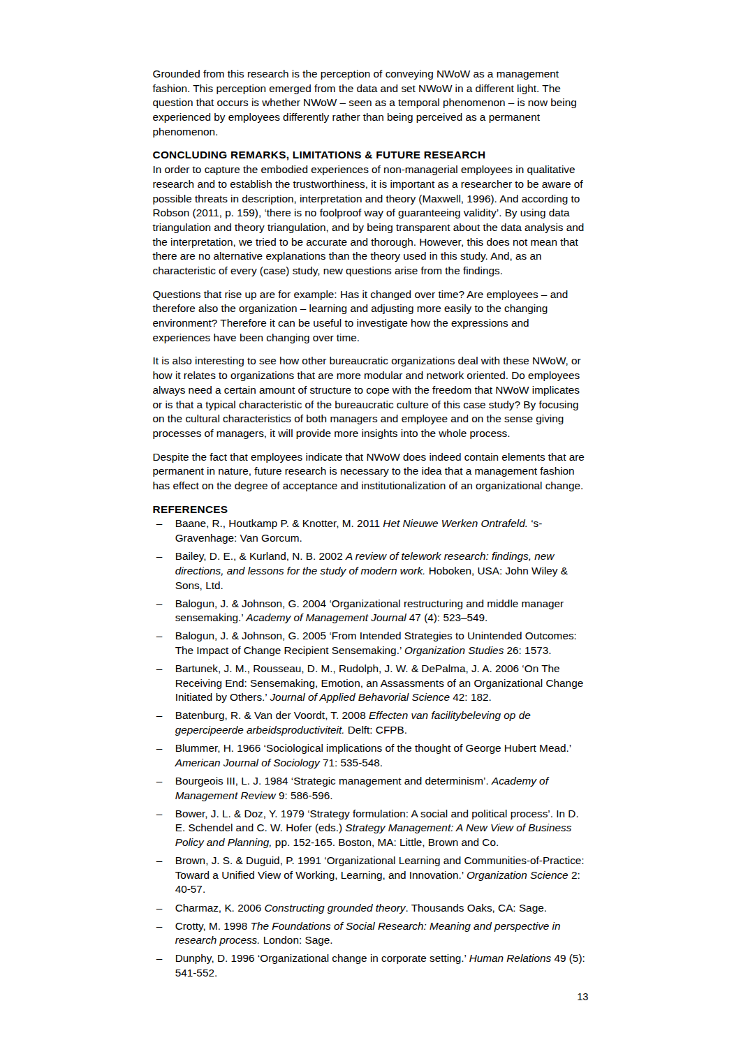Grounded from this research is the perception of conveying NWoW as a management fashion. This perception emerged from the data and set NWoW in a different light. The question that occurs is whether NWoW – seen as a temporal phenomenon – is now being experienced by employees differently rather than being perceived as a permanent phenomenon.
CONCLUDING REMARKS, LIMITATIONS & FUTURE RESEARCH
In order to capture the embodied experiences of non-managerial employees in qualitative research and to establish the trustworthiness, it is important as a researcher to be aware of possible threats in description, interpretation and theory (Maxwell, 1996). And according to Robson (2011, p. 159), ‘there is no foolproof way of guaranteeing validity’. By using data
triangulation and theory triangulation, and by being transparent about the data analysis and the interpretation, we tried to be accurate and thorough. However, this does not mean that there are no alternative explanations than the theory used in this study. And, as an characteristic of every (case) study, new questions arise from the findings.
Questions that rise up are for example: Has it changed over time? Are employees – and therefore also the organization – learning and adjusting more easily to the changing environment? Therefore it can be useful to investigate how the expressions and experiences have been changing over time.
It is also interesting to see how other bureaucratic organizations deal with these NWoW, or how it relates to organizations that are more modular and network oriented. Do employees always need a certain amount of structure to cope with the freedom that NWoW implicates or is that a typical characteristic of the bureaucratic culture of this case study? By focusing on the cultural characteristics of both managers and employee and on the sense giving processes of managers, it will provide more insights into the whole process.
Despite the fact that employees indicate that NWoW does indeed contain elements that are permanent in nature, future research is necessary to the idea that a management fashion has effect on the degree of acceptance and institutionalization of an organizational change.
REFERENCES
Baane, R., Houtkamp P. & Knotter, M. 2011 Het Nieuwe Werken Ontrafeld. ‘s-Gravenhage: Van Gorcum.
Bailey, D. E., & Kurland, N. B. 2002 A review of telework research: findings, new directions, and lessons for the study of modern work. Hoboken, USA: John Wiley & Sons, Ltd.
Balogun, J. & Johnson, G. 2004 ‘Organizational restructuring and middle manager sensemaking.’ Academy of Management Journal 47 (4): 523–549.
Balogun, J. & Johnson, G. 2005 ‘From Intended Strategies to Unintended Outcomes: The Impact of Change Recipient Sensemaking.’ Organization Studies 26: 1573.
Bartunek, J. M., Rousseau, D. M., Rudolph, J. W. & DePalma, J. A. 2006 ‘On The Receiving End: Sensemaking, Emotion, an Assassments of an Organizational Change Initiated by Others.’ Journal of Applied Behavorial Science 42: 182.
Batenburg, R. & Van der Voordt, T. 2008 Effecten van facilitybeleving op de gepercipeerde arbeidsproductiviteit. Delft: CFPB.
Blummer, H. 1966 ‘Sociological implications of the thought of George Hubert Mead.’ American Journal of Sociology 71: 535-548.
Bourgeois III, L. J. 1984 ‘Strategic management and determinism’. Academy of Management Review 9: 586-596.
Bower, J. L. & Doz, Y. 1979 ‘Strategy formulation: A social and political process’. In D. E. Schendel and C. W. Hofer (eds.) Strategy Management: A New View of Business Policy and Planning, pp. 152-165. Boston, MA: Little, Brown and Co.
Brown, J. S. & Duguid, P. 1991 ‘Organizational Learning and Communities-of-Practice: Toward a Unified View of Working, Learning, and Innovation.’ Organization Science 2: 40-57.
Charmaz, K. 2006 Constructing grounded theory. Thousands Oaks, CA: Sage.
Crotty, M. 1998 The Foundations of Social Research: Meaning and perspective in research process. London: Sage.
Dunphy, D. 1996 ‘Organizational change in corporate setting.’ Human Relations 49 (5): 541-552.
13